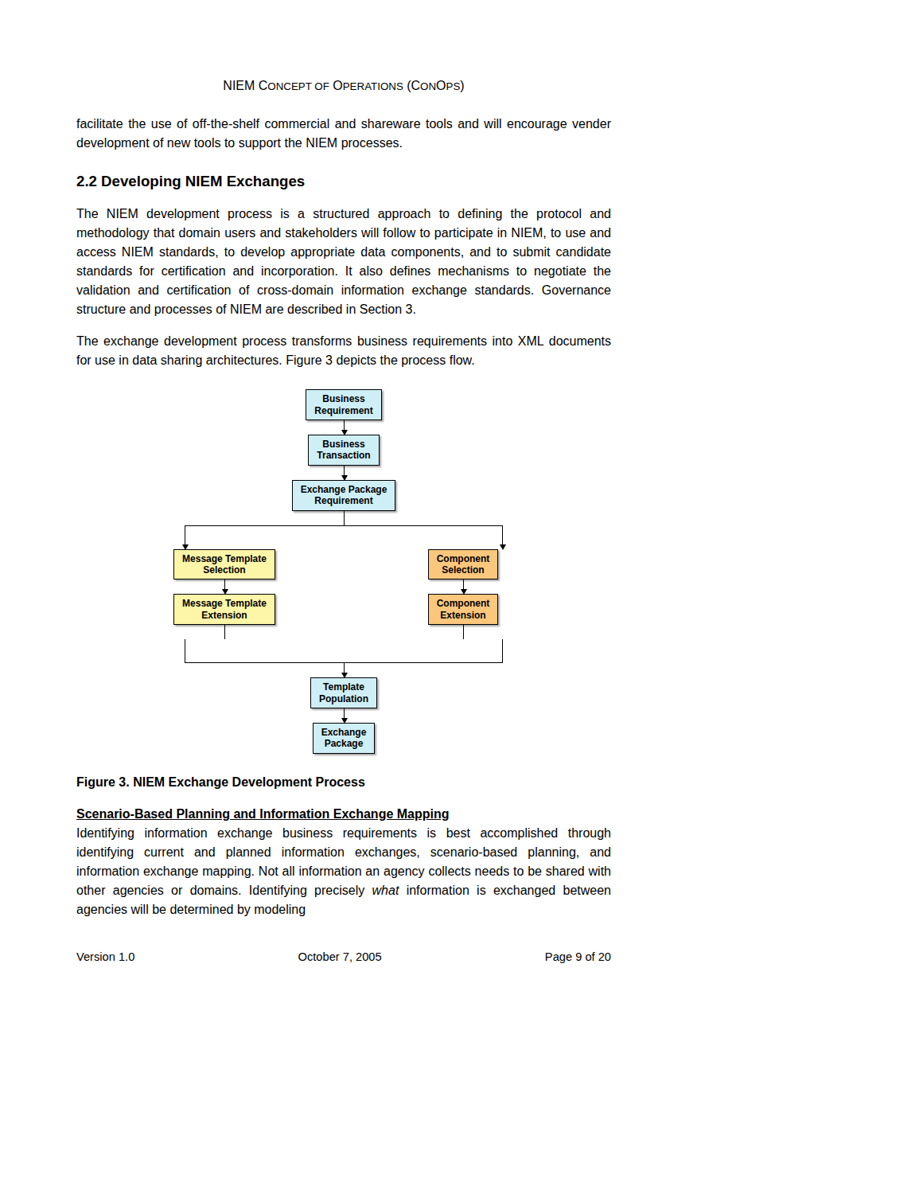NIEM CONCEPT OF OPERATIONS (CONOPS)
facilitate the use of off-the-shelf commercial and shareware tools and will encourage vender development of new tools to support the NIEM processes.
2.2 Developing NIEM Exchanges
The NIEM development process is a structured approach to defining the protocol and methodology that domain users and stakeholders will follow to participate in NIEM, to use and access NIEM standards, to develop appropriate data components, and to submit candidate standards for certification and incorporation. It also defines mechanisms to negotiate the validation and certification of cross-domain information exchange standards. Governance structure and processes of NIEM are described in Section 3.
The exchange development process transforms business requirements into XML documents for use in data sharing architectures. Figure 3 depicts the process flow.
Business
Requirement
Business
Transaction
Exchange Package
Requirement
Message Template
Selection
Message Template
Extension
Component
Selection
Component
Extension
Template
Population
Exchange
Package
Figure 3. NIEM Exchange Development Process
Scenario-Based Planning and Information Exchange Mapping
Identifying information exchange business requirements is best accomplished through identifying current and planned information exchanges, scenario-based planning, and information exchange mapping. Not all information an agency collects needs to be shared with other agencies or domains. Identifying precisely what information is exchanged between agencies will be determined by modeling
Version 1.0 October 7, 2005 Page 9 of 20